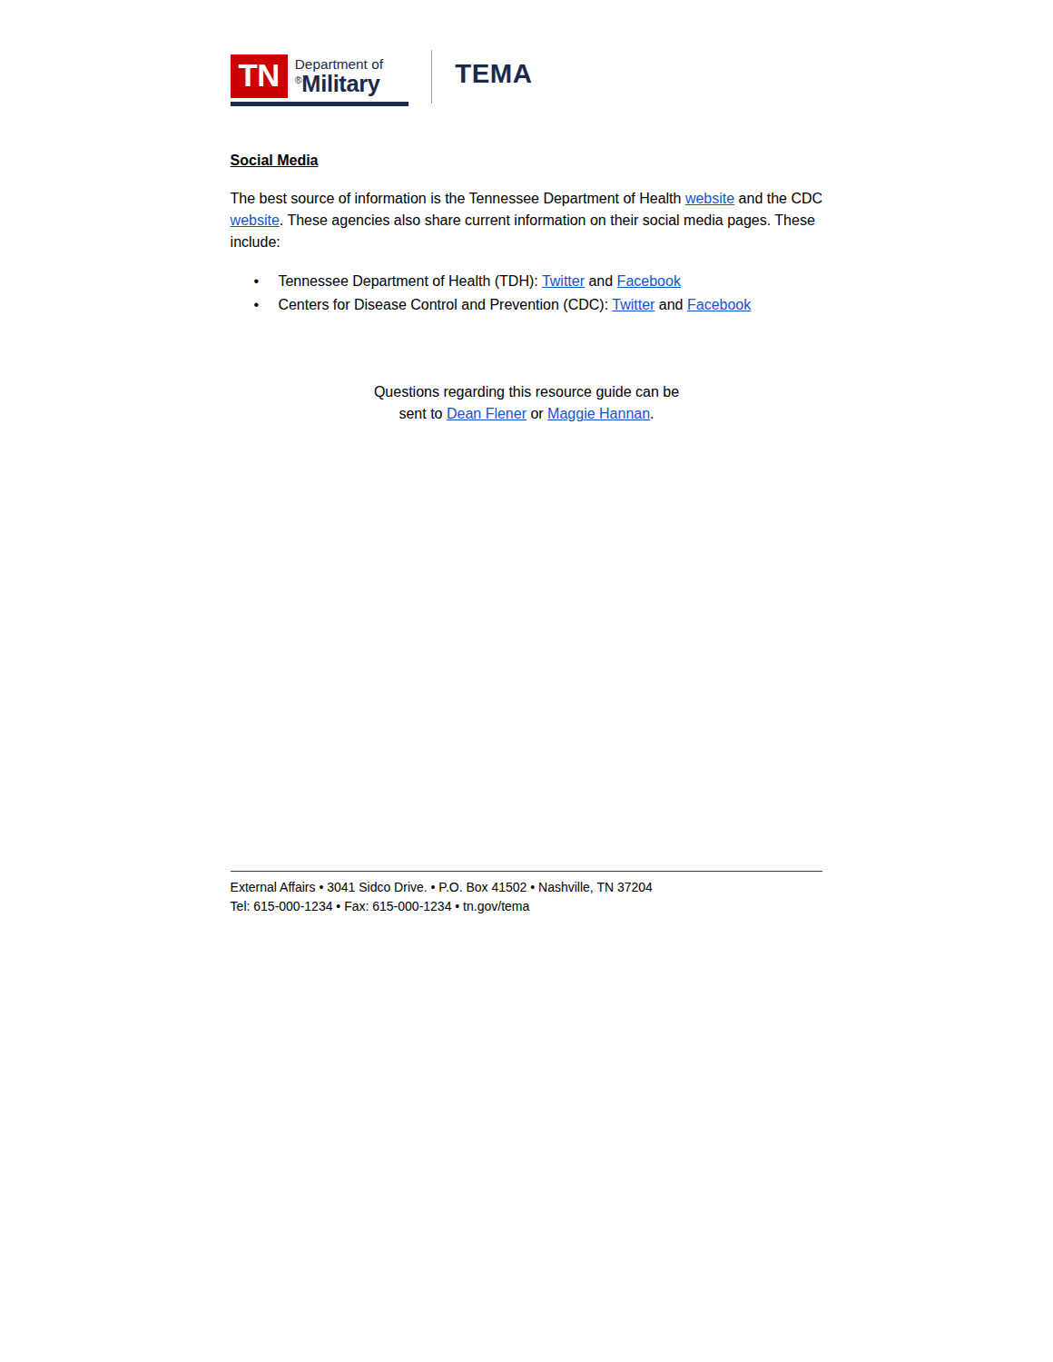TN
Department of
®Military
TEMA
Social Media
The best source of information is the Tennessee Department of Health website and the CDC website. These agencies also share current information on their social media pages. These include:
Tennessee Department of Health (TDH): Twitter and Facebook
Centers for Disease Control and Prevention (CDC): Twitter and Facebook
Questions regarding this resource guide can be
sent to Dean Flener or Maggie Hannan.
External Affairs • 3041 Sidco Drive. • P.O. Box 41502 • Nashville, TN 37204
Tel: 615-000-1234 • Fax: 615-000-1234 • tn.gov/tema